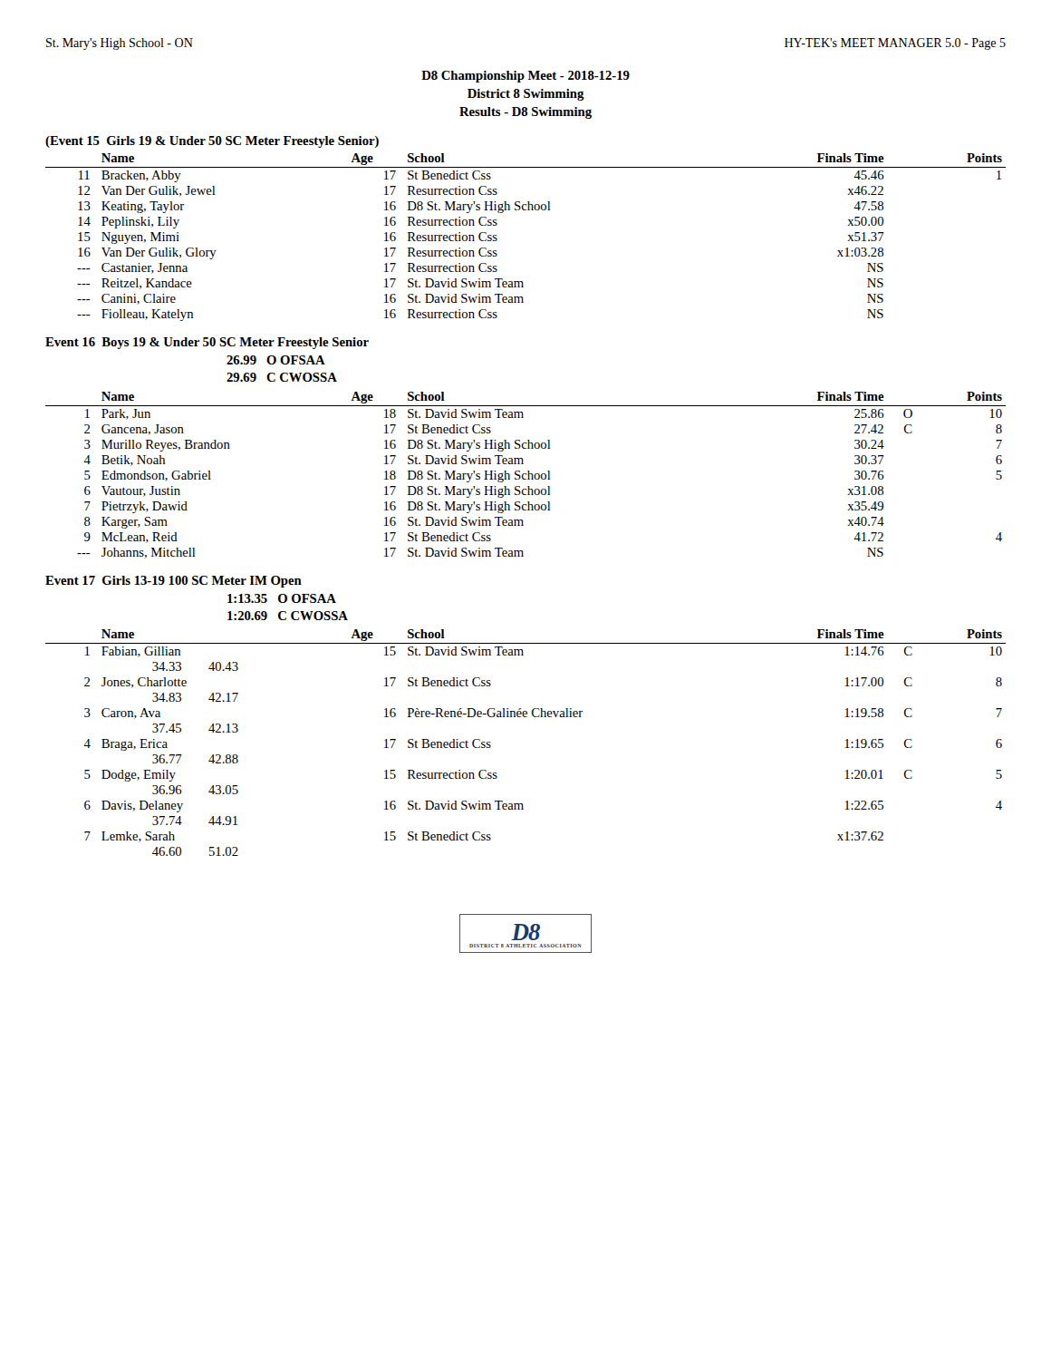St. Mary's High School - ON
HY-TEK's MEET MANAGER 5.0 - Page 5
D8 Championship Meet - 2018-12-19
District 8 Swimming
Results - D8 Swimming
(Event 15 Girls 19 & Under 50 SC Meter Freestyle Senior)
| | Name | Age | School | Finals Time | | Points |
| --- | --- | --- | --- | --- | --- | --- |
| 11 | Bracken, Abby | 17 | St Benedict Css | 45.46 | | 1 |
| 12 | Van Der Gulik, Jewel | 17 | Resurrection Css | x46.22 | | |
| 13 | Keating, Taylor | 16 | D8 St. Mary's High School | 47.58 | | |
| 14 | Peplinski, Lily | 16 | Resurrection Css | x50.00 | | |
| 15 | Nguyen, Mimi | 16 | Resurrection Css | x51.37 | | |
| 16 | Van Der Gulik, Glory | 17 | Resurrection Css | x1:03.28 | | |
| --- | Castanier, Jenna | 17 | Resurrection Css | NS | | |
| --- | Reitzel, Kandace | 17 | St. David Swim Team | NS | | |
| --- | Canini, Claire | 16 | St. David Swim Team | NS | | |
| --- | Fiolleau, Katelyn | 16 | Resurrection Css | NS | | |
Event 16 Boys 19 & Under 50 SC Meter Freestyle Senior
26.99 O OFSAA
29.69 C CWOSSA
| | Name | Age | School | Finals Time | | Points |
| --- | --- | --- | --- | --- | --- | --- |
| 1 | Park, Jun | 18 | St. David Swim Team | 25.86 | O | 10 |
| 2 | Gancena, Jason | 17 | St Benedict Css | 27.42 | C | 8 |
| 3 | Murillo Reyes, Brandon | 16 | D8 St. Mary's High School | 30.24 | | 7 |
| 4 | Betik, Noah | 17 | St. David Swim Team | 30.37 | | 6 |
| 5 | Edmondson, Gabriel | 18 | D8 St. Mary's High School | 30.76 | | 5 |
| 6 | Vautour, Justin | 17 | D8 St. Mary's High School | x31.08 | | |
| 7 | Pietrzyk, Dawid | 16 | D8 St. Mary's High School | x35.49 | | |
| 8 | Karger, Sam | 16 | St. David Swim Team | x40.74 | | |
| 9 | McLean, Reid | 17 | St Benedict Css | 41.72 | | 4 |
| --- | Johanns, Mitchell | 17 | St. David Swim Team | NS | | |
Event 17 Girls 13-19 100 SC Meter IM Open
1:13.35 O OFSAA
1:20.69 C CWOSSA
| | Name | Age | School | Finals Time | | Points |
| --- | --- | --- | --- | --- | --- | --- |
| 1 | Fabian, Gillian | 15 | St. David Swim Team | 1:14.76 | C | 10 |
| | 34.33 40.43 | | | | | |
| 2 | Jones, Charlotte | 17 | St Benedict Css | 1:17.00 | C | 8 |
| | 34.83 42.17 | | | | | |
| 3 | Caron, Ava | 16 | Père-René-De-Galinée Chevalier | 1:19.58 | C | 7 |
| | 37.45 42.13 | | | | | |
| 4 | Braga, Erica | 17 | St Benedict Css | 1:19.65 | C | 6 |
| | 36.77 42.88 | | | | | |
| 5 | Dodge, Emily | 15 | Resurrection Css | 1:20.01 | C | 5 |
| | 36.96 43.05 | | | | | |
| 6 | Davis, Delaney | 16 | St. David Swim Team | 1:22.65 | | 4 |
| | 37.74 44.91 | | | | | |
| 7 | Lemke, Sarah | 15 | St Benedict Css | x1:37.62 | | |
| | 46.60 51.02 | | | | | |
D8 DISTRICT 8 ATHLETIC ASSOCIATION